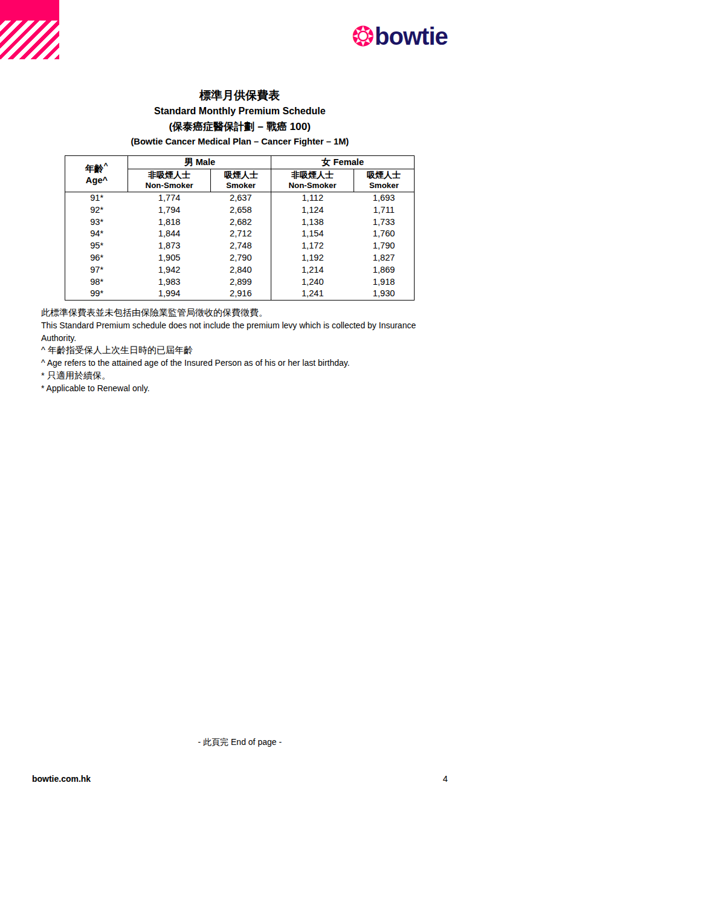❂bowtie
標準月供保費表
Standard Monthly Premium Schedule
(保泰癌症醫保計劃 – 戰癌 100)
(Bowtie Cancer Medical Plan – Cancer Fighter – 1M)
| 年齡 ^ Age^ | 男 Male | 女 Female |
| --- | --- | --- |
| 非吸煙人士 Non-Smoker | 吸煙人士 Smoker | 非吸煙人士 Non-Smoker | 吸煙人士 Smoker |
| 91* | 1,774 | 2,637 | 1,112 | 1,693 |
| 92* | 1,794 | 2,658 | 1,124 | 1,711 |
| 93* | 1,818 | 2,682 | 1,138 | 1,733 |
| 94* | 1,844 | 2,712 | 1,154 | 1,760 |
| 95* | 1,873 | 2,748 | 1,172 | 1,790 |
| 96* | 1,905 | 2,790 | 1,192 | 1,827 |
| 97* | 1,942 | 2,840 | 1,214 | 1,869 |
| 98* | 1,983 | 2,899 | 1,240 | 1,918 |
| 99* | 1,994 | 2,916 | 1,241 | 1,930 |
此標準保費表並未包括由保險業監管局徵收的保費徵費。
This Standard Premium schedule does not include the premium levy which is collected by Insurance Authority.
^ 年齡指受保人上次生日時的已屆年齡
^ Age refers to the attained age of the Insured Person as of his or her last birthday.
* 只適用於續保。
* Applicable to Renewal only.
- 此頁完 End of page -
bowtie.com.hk 4